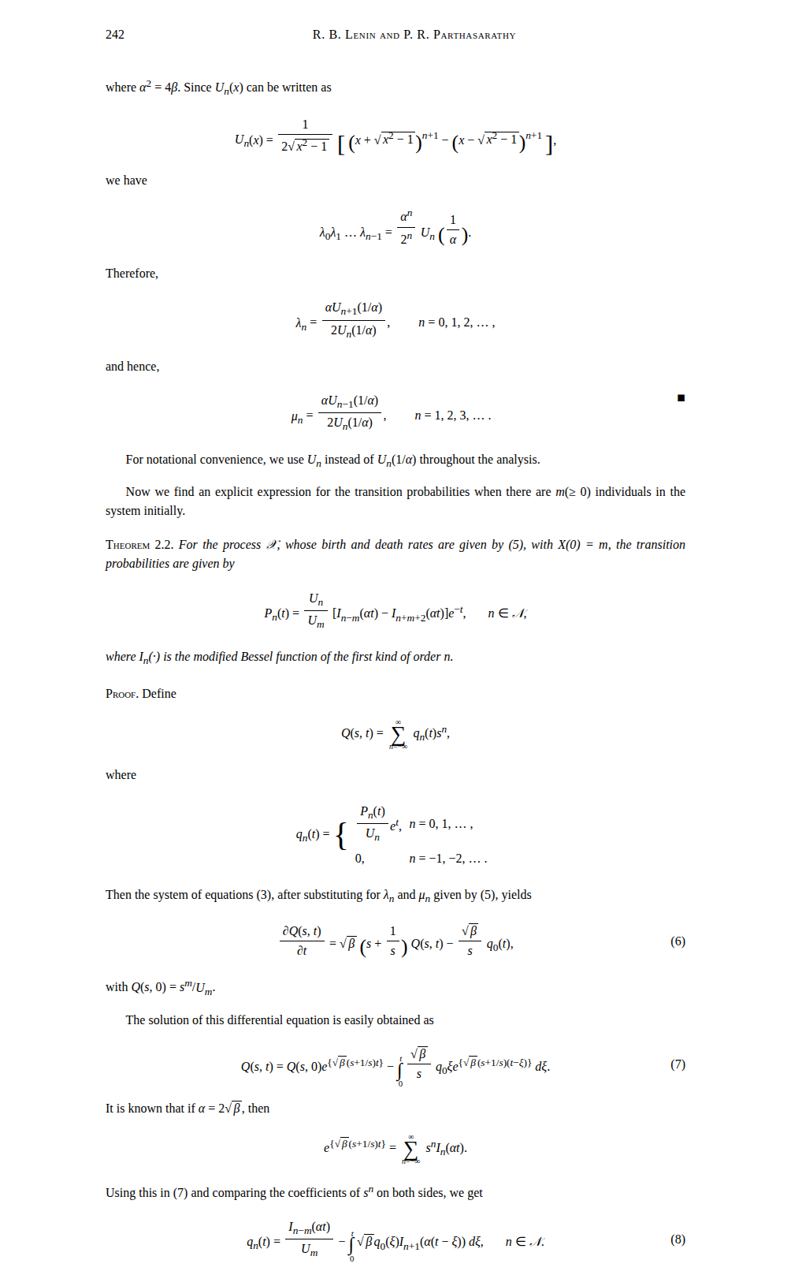242 R. B. Lenin and P. R. Parthasarathy
where α2 = 4β. Since Un(x) can be written as
Un(x) = 12√x2 − 1 [ (x + √x2 − 1)n+1 − (x − √x2 − 1)n+1 ],
we have
λ0λ1 … λn−1 = αn 2n Un (1 α).
Therefore,
λn = αUn+1(1/α) 2Un(1/α), n = 0, 1, 2, … ,
and hence,
μn = αUn−1(1/α) 2Un(1/α), n = 1, 2, 3, … . ■
For notational convenience, we use Un instead of Un(1/α) throughout the analysis.
Now we find an explicit expression for the transition probabilities when there are m(≥ 0) individuals in the system initially.
Theorem 2.2. For the process 𝒳, whose birth and death rates are given by (5), with X(0) = m, the transition probabilities are given by
Pn(t) = Un Um [In−m(αt) − In+m+2(αt)]e−t, n ∈ 𝒩,
where In(·) is the modified Bessel function of the first kind of order n.
Proof. Define
Q(s, t) = ∞∑n=−∞ qn(t)sn,
where
qn(t) = {
| P n ( t ) U n e t , | n = 0, 1, … , |
| 0, | n = −1, −2, … . |
Then the system of equations (3), after substituting for λn and μn given by (5), yields
∂Q(s, t)∂t = √β (s + 1 s) Q(s, t) − √β s q0(t), (6)
with Q(s, 0) = sm/Um.
The solution of this differential equation is easily obtained as
Q(s, t) = Q(s, 0)e{√β(s+1/s)t} − ∫0t √β s q0ξe{√β(s+1/s)(t−ξ)} dξ. (7)
It is known that if α = 2√β, then
e{√β(s+1/s)t} = ∞∑n=−∞ snIn(αt).
Using this in (7) and comparing the coefficients of sn on both sides, we get
qn(t) = In−m(αt) Um − ∫0t √β q0(ξ)In+1(α(t − ξ)) dξ, n ∈ 𝒩. (8)